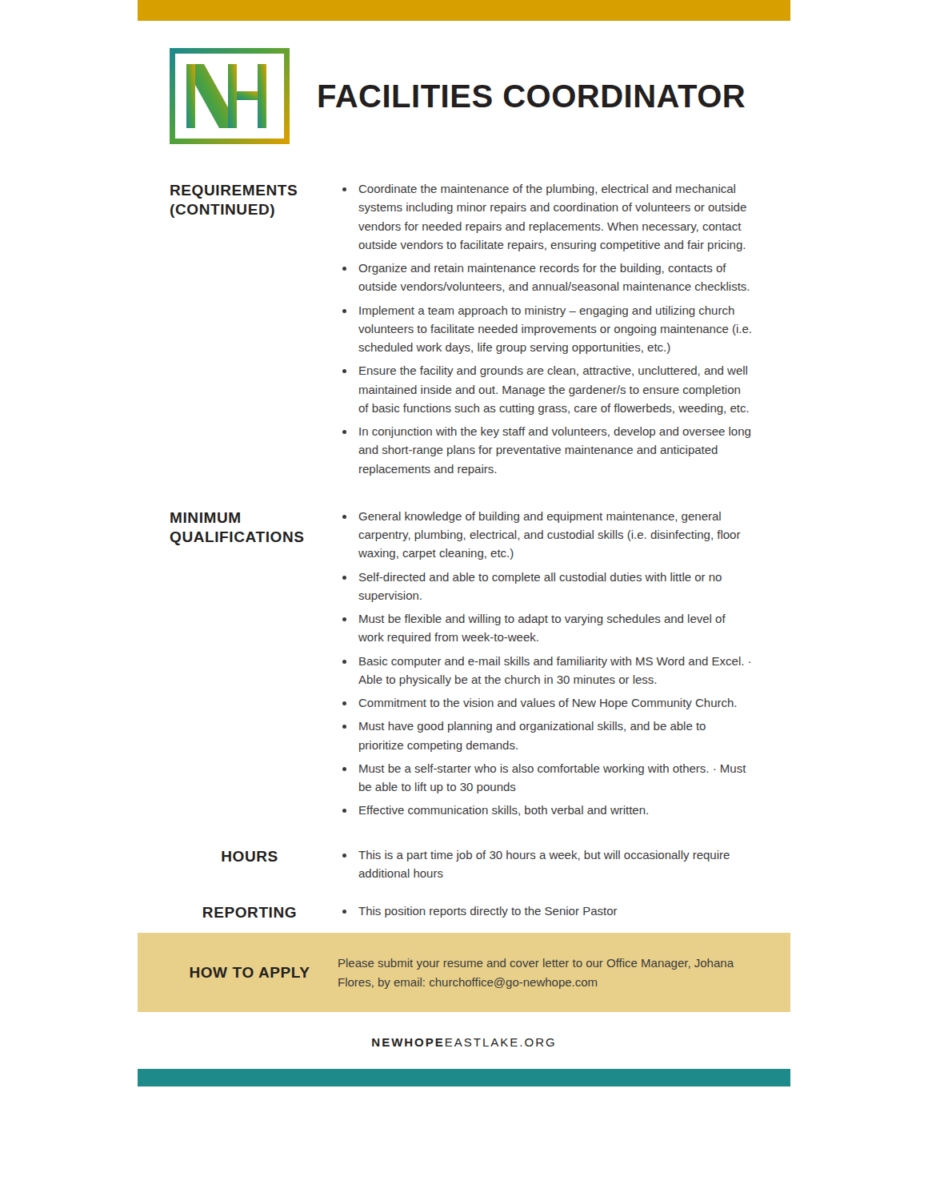Facilities Coordinator
Requirements
(Continued)
Coordinate the maintenance of the plumbing, electrical and mechanical systems including minor repairs and coordination of volunteers or outside vendors for needed repairs and replacements. When necessary, contact outside vendors to facilitate repairs, ensuring competitive and fair pricing.
Organize and retain maintenance records for the building, contacts of outside vendors/volunteers, and annual/seasonal maintenance checklists.
Implement a team approach to ministry – engaging and utilizing church volunteers to facilitate needed improvements or ongoing maintenance (i.e. scheduled work days, life group serving opportunities, etc.)
Ensure the facility and grounds are clean, attractive, uncluttered, and well maintained inside and out. Manage the gardener/s to ensure completion of basic functions such as cutting grass, care of flowerbeds, weeding, etc.
In conjunction with the key staff and volunteers, develop and oversee long and short-range plans for preventative maintenance and anticipated replacements and repairs.
Minimum
Qualifications
General knowledge of building and equipment maintenance, general carpentry, plumbing, electrical, and custodial skills (i.e. disinfecting, floor waxing, carpet cleaning, etc.)
Self-directed and able to complete all custodial duties with little or no supervision.
Must be flexible and willing to adapt to varying schedules and level of work required from week-to-week.
Basic computer and e-mail skills and familiarity with MS Word and Excel. · Able to physically be at the church in 30 minutes or less.
Commitment to the vision and values of New Hope Community Church.
Must have good planning and organizational skills, and be able to prioritize competing demands.
Must be a self-starter who is also comfortable working with others. · Must be able to lift up to 30 pounds
Effective communication skills, both verbal and written.
Hours
This is a part time job of 30 hours a week, but will occasionally require additional hours
Reporting
This position reports directly to the Senior Pastor
How to Apply
Please submit your resume and cover letter to our Office Manager, Johana Flores, by email: churchoffice@go-newhope.com
NEWHOPE EASTLAKE.ORG